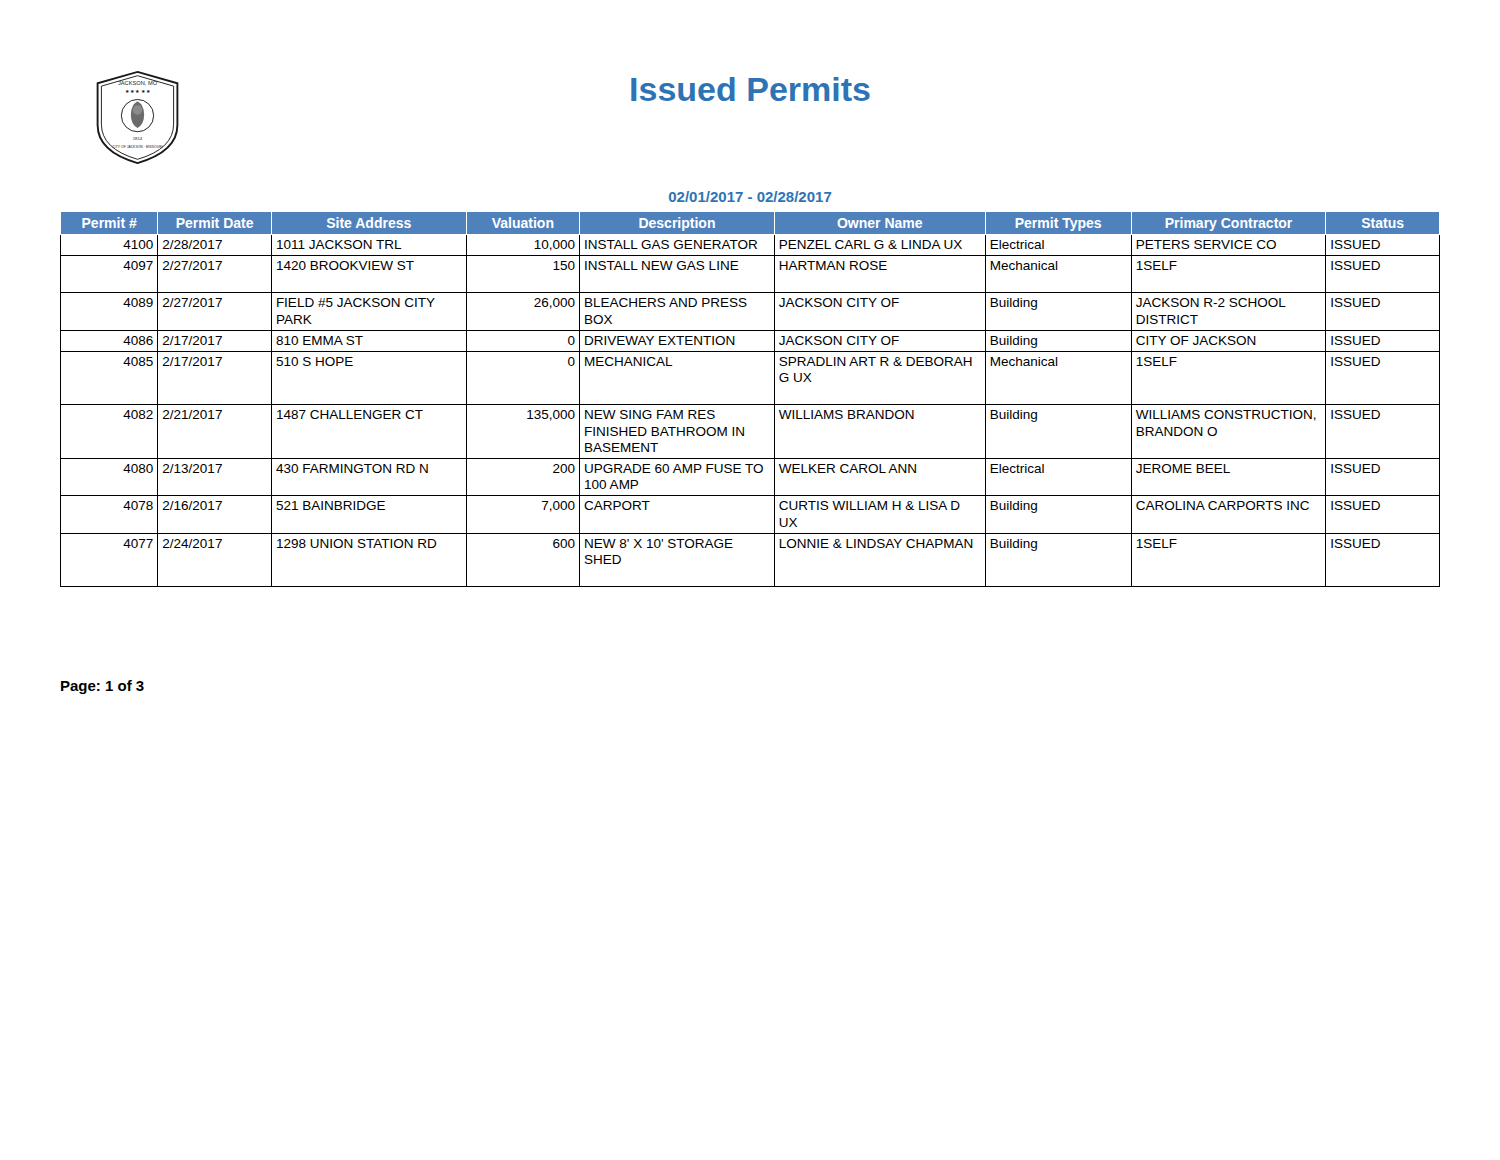JACKSON, MO ★ ★ ★ ★ ★ 1814 CITY OF JACKSON · MISSOURI
Issued Permits
02/01/2017 - 02/28/2017
| Permit # | Permit Date | Site Address | Valuation | Description | Owner Name | Permit Types | Primary Contractor | Status |
| --- | --- | --- | --- | --- | --- | --- | --- | --- |
| 4100 | 2/28/2017 | 1011 JACKSON TRL | 10,000 | INSTALL GAS GENERATOR | PENZEL CARL G & LINDA UX | Electrical | PETERS SERVICE CO | ISSUED |
| 4097 | 2/27/2017 | 1420 BROOKVIEW ST | 150 | INSTALL NEW GAS LINE | HARTMAN ROSE | Mechanical | 1SELF | ISSUED |
| 4089 | 2/27/2017 | FIELD #5 JACKSON CITY PARK | 26,000 | BLEACHERS AND PRESS BOX | JACKSON CITY OF | Building | JACKSON R-2 SCHOOL DISTRICT | ISSUED |
| 4086 | 2/17/2017 | 810 EMMA ST | 0 | DRIVEWAY EXTENTION | JACKSON CITY OF | Building | CITY OF JACKSON | ISSUED |
| 4085 | 2/17/2017 | 510 S HOPE | 0 | MECHANICAL | SPRADLIN ART R & DEBORAH G UX | Mechanical | 1SELF | ISSUED |
| 4082 | 2/21/2017 | 1487 CHALLENGER CT | 135,000 | NEW SING FAM RES FINISHED BATHROOM IN BASEMENT | WILLIAMS BRANDON | Building | WILLIAMS CONSTRUCTION, BRANDON O | ISSUED |
| 4080 | 2/13/2017 | 430 FARMINGTON RD N | 200 | UPGRADE 60 AMP FUSE TO 100 AMP | WELKER CAROL ANN | Electrical | JEROME BEEL | ISSUED |
| 4078 | 2/16/2017 | 521 BAINBRIDGE | 7,000 | CARPORT | CURTIS WILLIAM H & LISA D UX | Building | CAROLINA CARPORTS INC | ISSUED |
| 4077 | 2/24/2017 | 1298 UNION STATION RD | 600 | NEW 8' X 10' STORAGE SHED | LONNIE & LINDSAY CHAPMAN | Building | 1SELF | ISSUED |
Page: 1 of 3